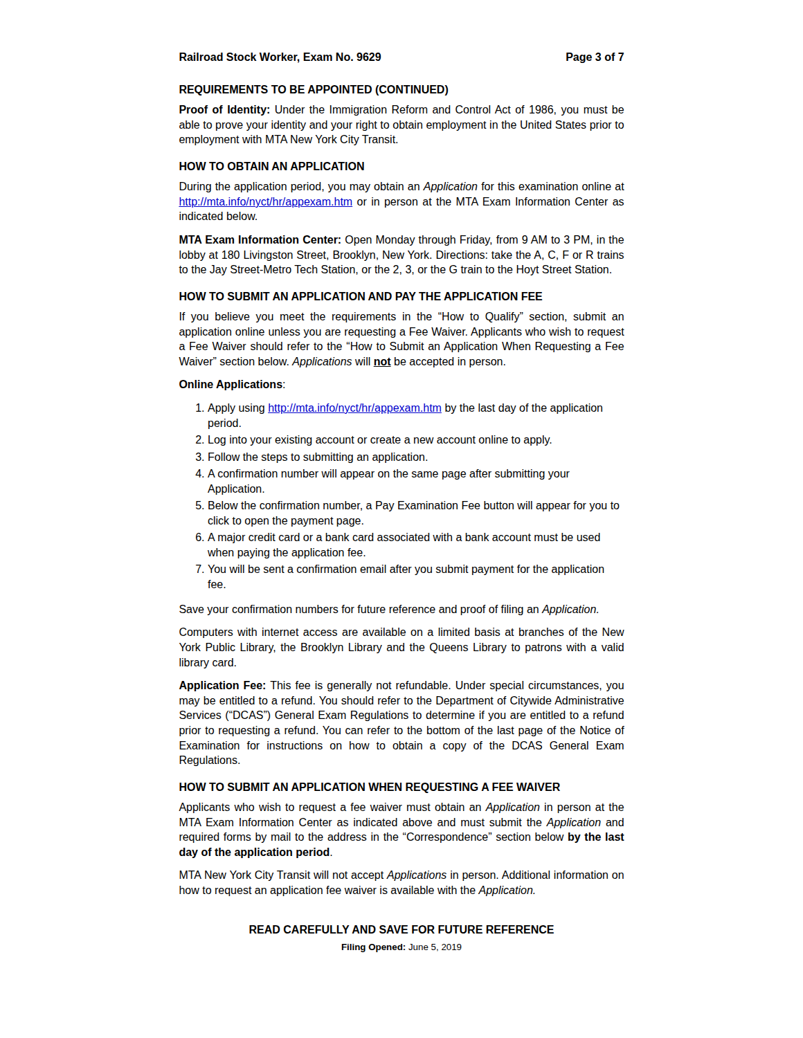Railroad Stock Worker, Exam No. 9629 Page 3 of 7
Requirements to be Appointed (Continued)
Proof of Identity: Under the Immigration Reform and Control Act of 1986, you must be able to prove your identity and your right to obtain employment in the United States prior to employment with MTA New York City Transit.
How to Obtain an Application
During the application period, you may obtain an Application for this examination online at http://mta.info/nyct/hr/appexam.htm or in person at the MTA Exam Information Center as indicated below.
MTA Exam Information Center: Open Monday through Friday, from 9 AM to 3 PM, in the lobby at 180 Livingston Street, Brooklyn, New York. Directions: take the A, C, F or R trains to the Jay Street-Metro Tech Station, or the 2, 3, or the G train to the Hoyt Street Station.
How to Submit an Application and Pay the Application Fee
If you believe you meet the requirements in the “How to Qualify” section, submit an application online unless you are requesting a Fee Waiver. Applicants who wish to request a Fee Waiver should refer to the “How to Submit an Application When Requesting a Fee Waiver” section below. Applications will not be accepted in person.
Online Applications:
Apply using http://mta.info/nyct/hr/appexam.htm by the last day of the application period.
Log into your existing account or create a new account online to apply.
Follow the steps to submitting an application.
A confirmation number will appear on the same page after submitting your Application.
Below the confirmation number, a Pay Examination Fee button will appear for you to click to open the payment page.
A major credit card or a bank card associated with a bank account must be used when paying the application fee.
You will be sent a confirmation email after you submit payment for the application fee.
Save your confirmation numbers for future reference and proof of filing an Application.
Computers with internet access are available on a limited basis at branches of the New York Public Library, the Brooklyn Library and the Queens Library to patrons with a valid library card.
Application Fee: This fee is generally not refundable. Under special circumstances, you may be entitled to a refund. You should refer to the Department of Citywide Administrative Services (“DCAS”) General Exam Regulations to determine if you are entitled to a refund prior to requesting a refund. You can refer to the bottom of the last page of the Notice of Examination for instructions on how to obtain a copy of the DCAS General Exam Regulations.
How to Submit an Application When Requesting a Fee Waiver
Applicants who wish to request a fee waiver must obtain an Application in person at the MTA Exam Information Center as indicated above and must submit the Application and required forms by mail to the address in the “Correspondence” section below by the last day of the application period.
MTA New York City Transit will not accept Applications in person. Additional information on how to request an application fee waiver is available with the Application.
READ CAREFULLY AND SAVE FOR FUTURE REFERENCE
Filing Opened: June 5, 2019